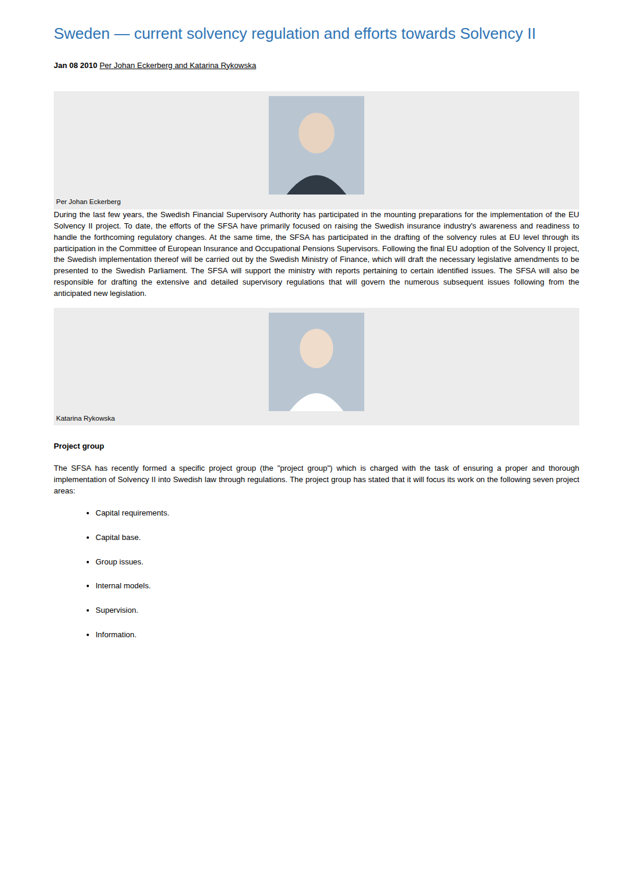Sweden — current solvency regulation and efforts towards Solvency II
Jan 08 2010 Per Johan Eckerberg and Katarina Rykowska
Per Johan Eckerberg
During the last few years, the Swedish Financial Supervisory Authority has participated in the mounting preparations for the implementation of the EU Solvency II project. To date, the efforts of the SFSA have primarily focused on raising the Swedish insurance industry's awareness and readiness to handle the forthcoming regulatory changes. At the same time, the SFSA has participated in the drafting of the solvency rules at EU level through its participation in the Committee of European Insurance and Occupational Pensions Supervisors. Following the final EU adoption of the Solvency II project, the Swedish implementation thereof will be carried out by the Swedish Ministry of Finance, which will draft the necessary legislative amendments to be presented to the Swedish Parliament. The SFSA will support the ministry with reports pertaining to certain identified issues. The SFSA will also be responsible for drafting the extensive and detailed supervisory regulations that will govern the numerous subsequent issues following from the anticipated new legislation.
Katarina Rykowska
Project group
The SFSA has recently formed a specific project group (the "project group") which is charged with the task of ensuring a proper and thorough implementation of Solvency II into Swedish law through regulations. The project group has stated that it will focus its work on the following seven project areas:
Capital requirements.
Capital base.
Group issues.
Internal models.
Supervision.
Information.